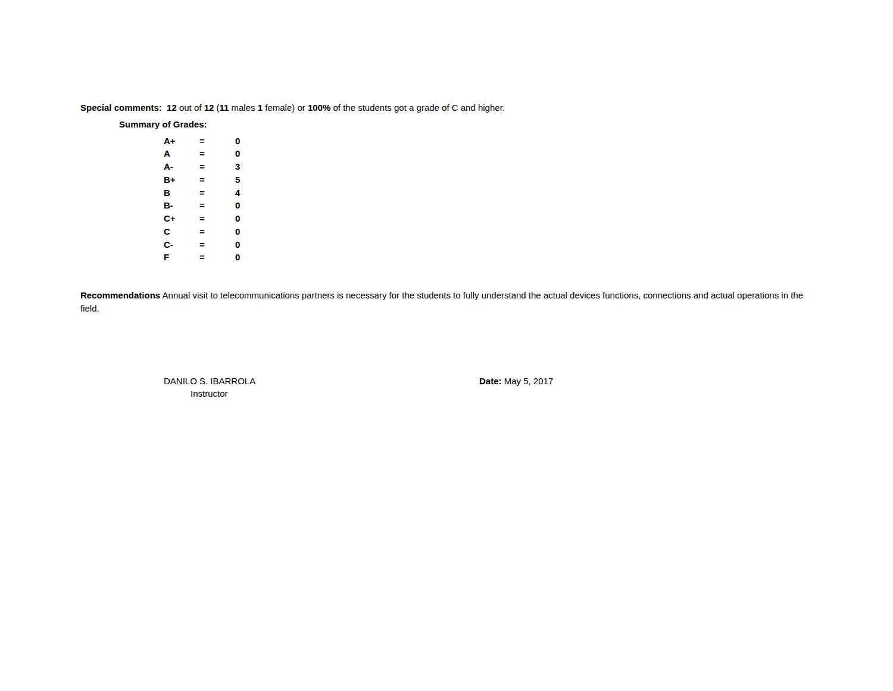Special comments: 12 out of 12 (11 males 1 female) or 100% of the students got a grade of C and higher.
Summary of Grades:
| A+ | = | 0 |
| A | = | 0 |
| A- | = | 3 |
| B+ | = | 5 |
| B | = | 4 |
| B- | = | 0 |
| C+ | = | 0 |
| C | = | 0 |
| C- | = | 0 |
| F | = | 0 |
Recommendations Annual visit to telecommunications partners is necessary for the students to fully understand the actual devices functions, connections and actual operations in the field.
DANILO S. IBARROLA Date: May 5, 2017
Instructor